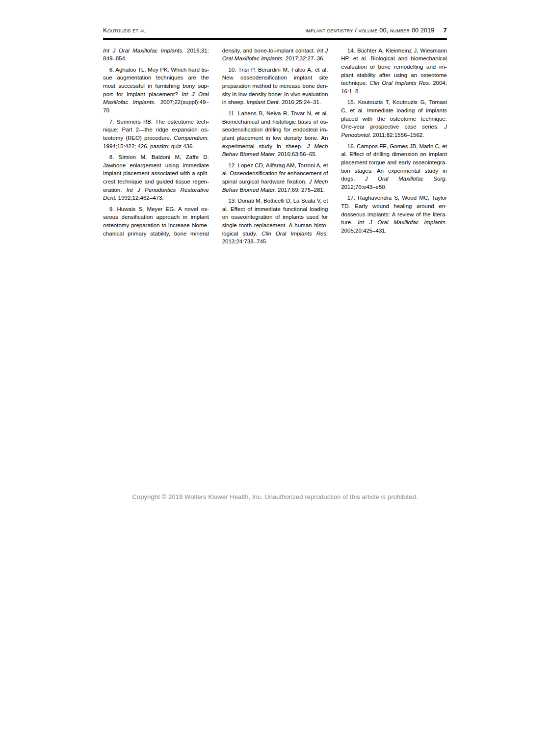Koutouzis et al
Implant Dentistry / Volume 00, Number 00 2019 7
Int J Oral Maxillofac Implants. 2016;31: 849–854.
6. Aghaloo TL, Moy PK. Which hard tissue augmentation techniques are the most successful in furnishing bony support for implant placement? Int J Oral Maxillofac Implants. 2007;22(suppl):49–70.
7. Summers RB. The osteotome technique: Part 2—the ridge expansion osteotomy (REO) procedure. Compendium. 1994;15:422; 426, passim; quiz 436.
8. Simion M, Baldoni M, Zaffe D. Jawbone enlargement using immediate implant placement associated with a split-crest technique and guided tissue regeneration. Int J Periodontics Restorative Dent. 1992;12:462–473.
9. Huwais S, Meyer EG. A novel osseous densification approach in implant osteotomy preparation to increase biomechanical primary stability, bone mineral density, and bone-to-implant contact. Int J Oral Maxillofac Implants. 2017;32:27–36.
10. Trisi P, Berardini M, Falco A, et al. New osseodensification implant site preparation method to increase bone density in low-density bone: In vivo evaluation in sheep. Implant Dent. 2016;25:24–31.
11. Lahens B, Neiva R, Tovar N, et al. Biomechanical and histologic basis of osseodensification drilling for endosteal implant placement in low density bone. An experimental study in sheep. J Mech Behav Biomed Mater. 2016;63:56–65.
12. Lopez CD, Alifarag AM, Torroni A, et al. Osseodensification for enhancement of spinal surgical hardware fixation. J Mech Behav Biomed Mater. 2017;69: 275–281.
13. Donati M, Botticelli D, La Scala V, et al. Effect of immediate functional loading on osseointegration of implants used for single tooth replacement. A human histological study. Clin Oral Implants Res. 2013;24:738–745.
14. Büchter A, Kleinheinz J, Wiesmann HP, et al. Biological and biomechanical evaluation of bone remodelling and implant stability after using an osteotome technique. Clin Oral Implants Res. 2004; 16:1–8.
15. Koutouzis T, Koutouzis G, Tomasi C, et al. Immediate loading of implants placed with the osteotome technique: One-year prospective case series. J Periodontol. 2011;82:1556–1562.
16. Campos FE, Gomes JB, Marin C, et al. Effect of drilling dimension on implant placement torque and early osseointegration stages: An experimental study in dogs. J Oral Maxillofac Surg. 2012;70:e43–e50.
17. Raghavendra S, Wood MC, Taylor TD. Early wound healing around endosseous implants: A review of the literature. Int J Oral Maxillofac Implants. 2005;20:425–431.
Copyright © 2019 Wolters Kluwer Health, Inc. Unauthorized reproduction of this article is prohibited.